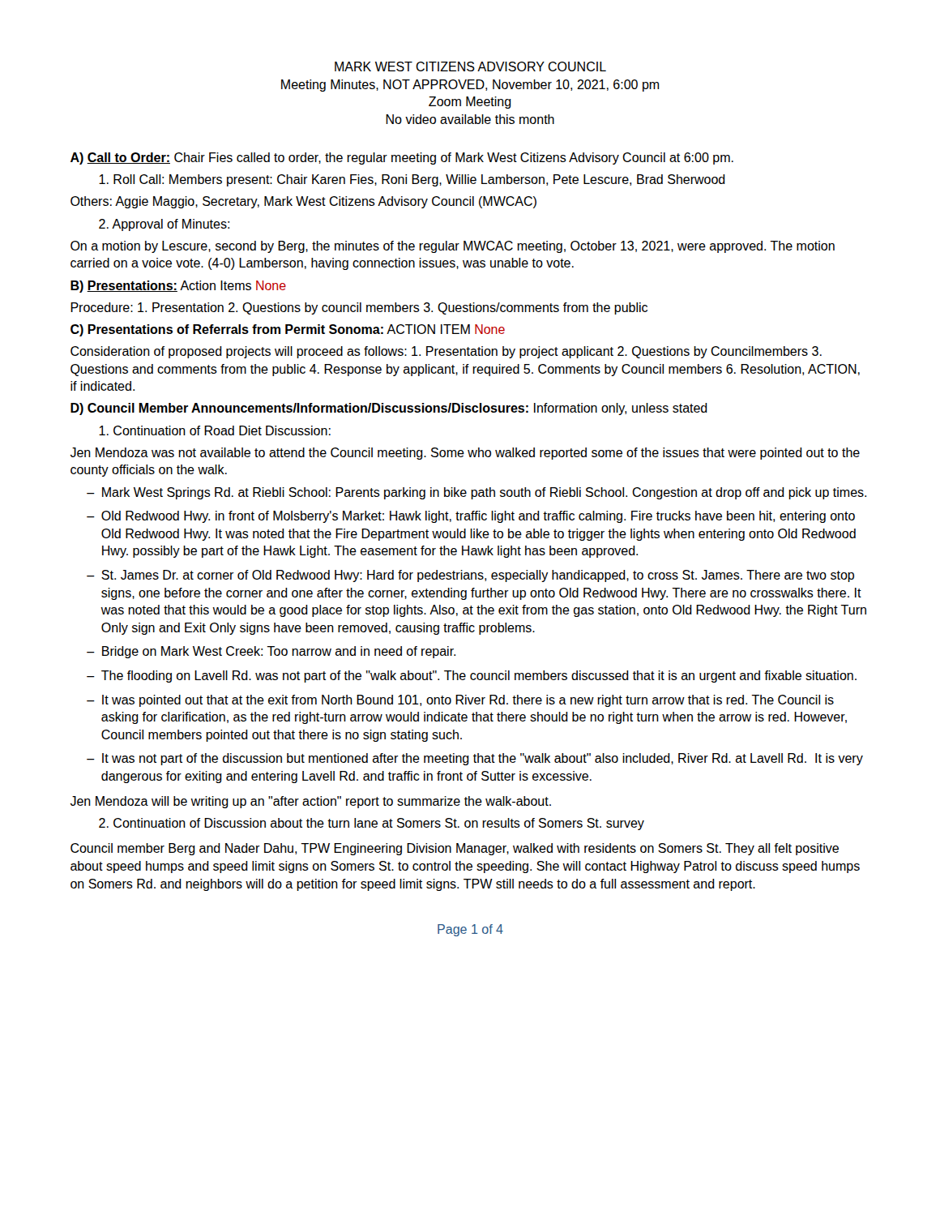MARK WEST CITIZENS ADVISORY COUNCIL
Meeting Minutes, NOT APPROVED, November 10, 2021, 6:00 pm
Zoom Meeting
No video available this month
A) Call to Order: Chair Fies called to order, the regular meeting of Mark West Citizens Advisory Council at 6:00 pm.
1. Roll Call: Members present: Chair Karen Fies, Roni Berg, Willie Lamberson, Pete Lescure, Brad Sherwood
Others: Aggie Maggio, Secretary, Mark West Citizens Advisory Council (MWCAC)
2. Approval of Minutes:
On a motion by Lescure, second by Berg, the minutes of the regular MWCAC meeting, October 13, 2021, were approved. The motion carried on a voice vote. (4-0) Lamberson, having connection issues, was unable to vote.
B) Presentations: Action Items None
Procedure: 1. Presentation 2. Questions by council members 3. Questions/comments from the public
C) Presentations of Referrals from Permit Sonoma: ACTION ITEM None
Consideration of proposed projects will proceed as follows: 1. Presentation by project applicant 2. Questions by Councilmembers 3. Questions and comments from the public 4. Response by applicant, if required 5. Comments by Council members 6. Resolution, ACTION, if indicated.
D) Council Member Announcements/Information/Discussions/Disclosures: Information only, unless stated
1. Continuation of Road Diet Discussion:
Jen Mendoza was not available to attend the Council meeting. Some who walked reported some of the issues that were pointed out to the county officials on the walk.
Mark West Springs Rd. at Riebli School: Parents parking in bike path south of Riebli School. Congestion at drop off and pick up times.
Old Redwood Hwy. in front of Molsberry's Market: Hawk light, traffic light and traffic calming. Fire trucks have been hit, entering onto Old Redwood Hwy. It was noted that the Fire Department would like to be able to trigger the lights when entering onto Old Redwood Hwy. possibly be part of the Hawk Light. The easement for the Hawk light has been approved.
St. James Dr. at corner of Old Redwood Hwy: Hard for pedestrians, especially handicapped, to cross St. James. There are two stop signs, one before the corner and one after the corner, extending further up onto Old Redwood Hwy. There are no crosswalks there. It was noted that this would be a good place for stop lights. Also, at the exit from the gas station, onto Old Redwood Hwy. the Right Turn Only sign and Exit Only signs have been removed, causing traffic problems.
Bridge on Mark West Creek: Too narrow and in need of repair.
The flooding on Lavell Rd. was not part of the "walk about". The council members discussed that it is an urgent and fixable situation.
It was pointed out that at the exit from North Bound 101, onto River Rd. there is a new right turn arrow that is red. The Council is asking for clarification, as the red right-turn arrow would indicate that there should be no right turn when the arrow is red. However, Council members pointed out that there is no sign stating such.
It was not part of the discussion but mentioned after the meeting that the "walk about" also included, River Rd. at Lavell Rd. It is very dangerous for exiting and entering Lavell Rd. and traffic in front of Sutter is excessive.
Jen Mendoza will be writing up an "after action" report to summarize the walk-about.
2. Continuation of Discussion about the turn lane at Somers St. on results of Somers St. survey
Council member Berg and Nader Dahu, TPW Engineering Division Manager, walked with residents on Somers St. They all felt positive about speed humps and speed limit signs on Somers St. to control the speeding. She will contact Highway Patrol to discuss speed humps on Somers Rd. and neighbors will do a petition for speed limit signs. TPW still needs to do a full assessment and report.
Page 1 of 4